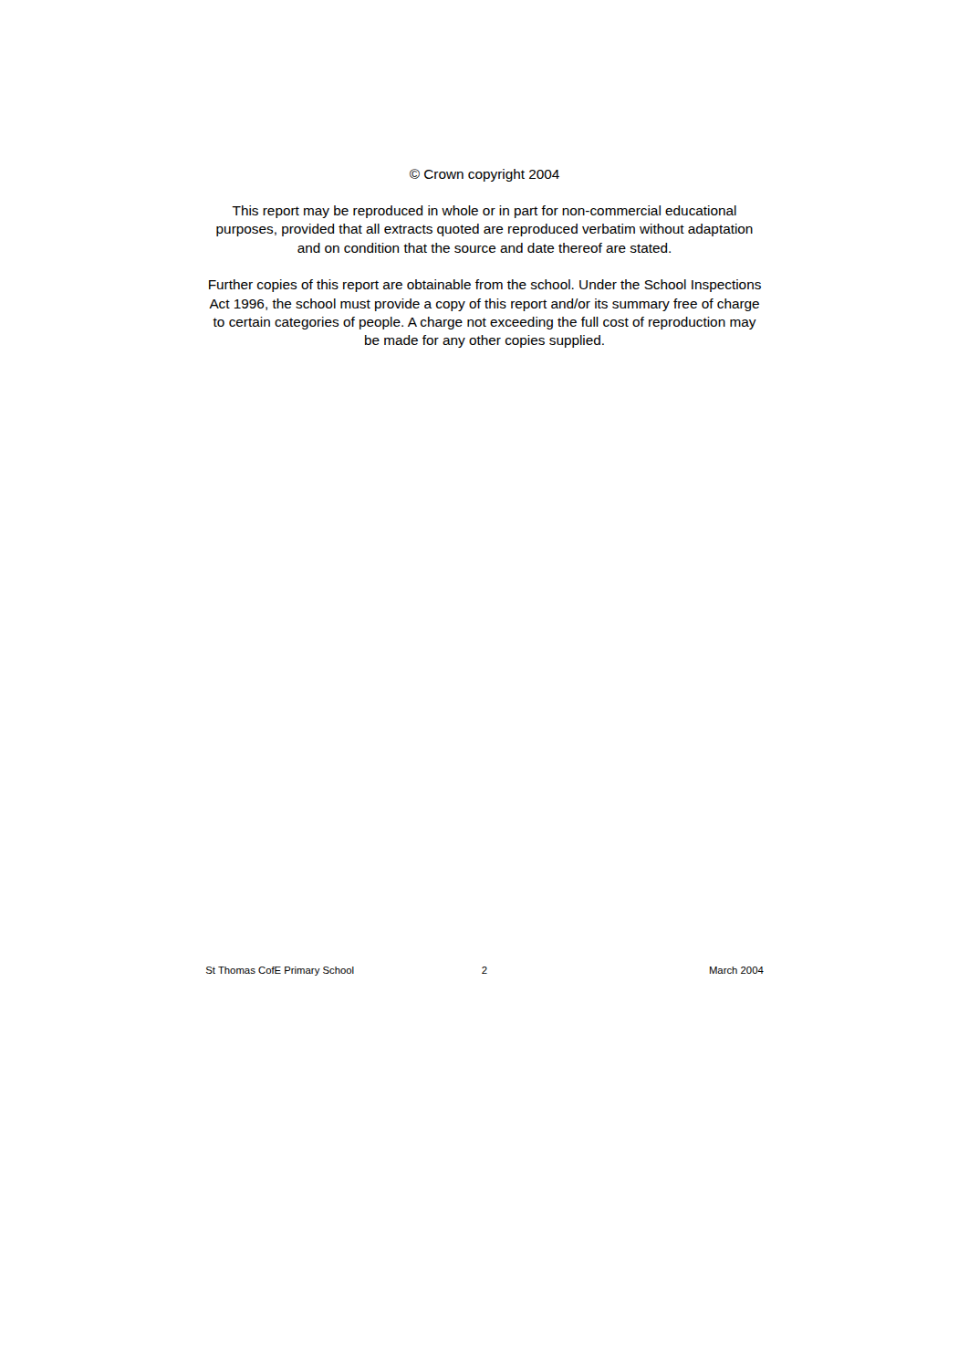© Crown copyright 2004
This report may be reproduced in whole or in part for non-commercial educational purposes, provided that all extracts quoted are reproduced verbatim without adaptation and on condition that the source and date thereof are stated.
Further copies of this report are obtainable from the school. Under the School Inspections Act 1996, the school must provide a copy of this report and/or its summary free of charge to certain categories of people. A charge not exceeding the full cost of reproduction may be made for any other copies supplied.
St Thomas CofE Primary School 2 March 2004